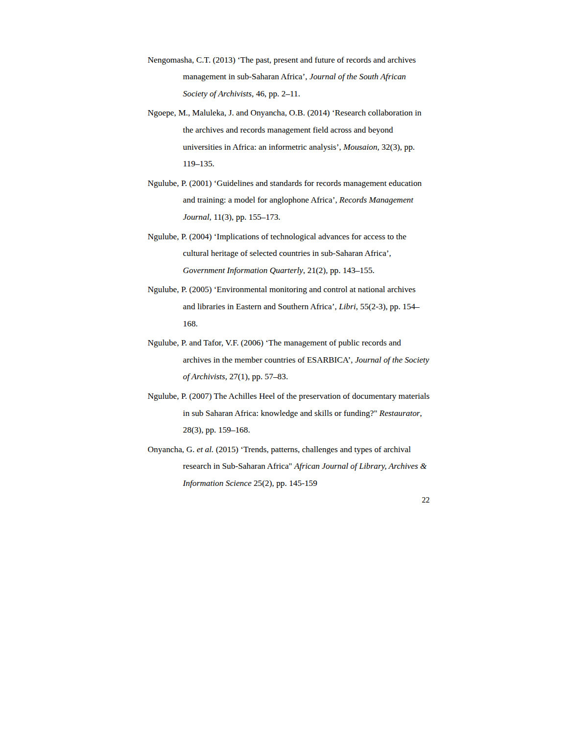Nengomasha, C.T. (2013) ‘The past, present and future of records and archives management in sub-Saharan Africa’, Journal of the South African Society of Archivists, 46, pp. 2–11.
Ngoepe, M., Maluleka, J. and Onyancha, O.B. (2014) ‘Research collaboration in the archives and records management field across and beyond universities in Africa: an informetric analysis’, Mousaion, 32(3), pp. 119–135.
Ngulube, P. (2001) ‘Guidelines and standards for records management education and training: a model for anglophone Africa’, Records Management Journal, 11(3), pp. 155–173.
Ngulube, P. (2004) ‘Implications of technological advances for access to the cultural heritage of selected countries in sub-Saharan Africa’, Government Information Quarterly, 21(2), pp. 143–155.
Ngulube, P. (2005) ‘Environmental monitoring and control at national archives and libraries in Eastern and Southern Africa’, Libri, 55(2-3), pp. 154–168.
Ngulube, P. and Tafor, V.F. (2006) ‘The management of public records and archives in the member countries of ESARBICA’, Journal of the Society of Archivists, 27(1), pp. 57–83.
Ngulube, P. (2007) The Achilles Heel of the preservation of documentary materials in sub Saharan Africa: knowledge and skills or funding?" Restaurator, 28(3), pp. 159–168.
Onyancha, G. et al. (2015) ‘Trends, patterns, challenges and types of archival research in Sub-Saharan Africa" African Journal of Library, Archives & Information Science 25(2), pp. 145-159
22